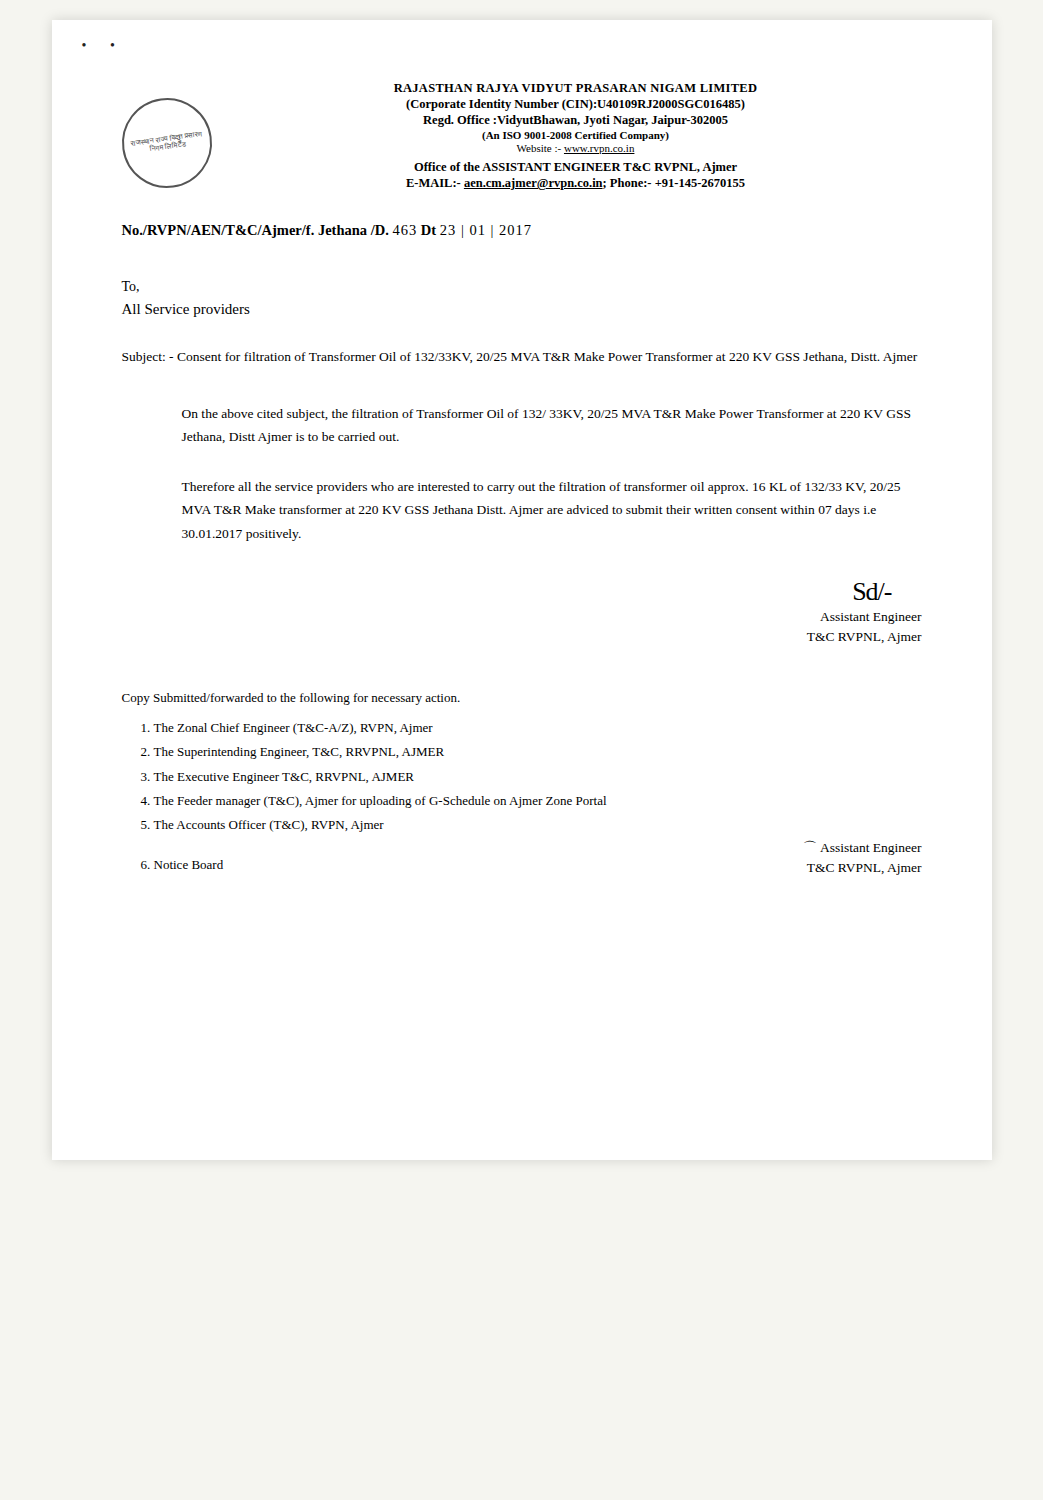• •
राजस्थान राज्य विद्युत प्रसारण निगम लिमिटेड
RAJASTHAN RAJYA VIDYUT PRASARAN NIGAM LIMITED
(Corporate Identity Number (CIN):U40109RJ2000SGC016485)
Regd. Office :VidyutBhawan, Jyoti Nagar, Jaipur-302005
(An ISO 9001-2008 Certified Company)
Website :- www.rvpn.co.in
Office of the ASSISTANT ENGINEER T&C RVPNL, Ajmer
E-MAIL:- aen.cm.ajmer@rvpn.co.in; Phone:- +91-145-2670155
No./RVPN/AEN/T&C/Ajmer/f. Jethana /D. 463 Dt 23 | 01 | 2017
To,
All Service providers
Subject: - Consent for filtration of Transformer Oil of 132/33KV, 20/25 MVA T&R Make Power Transformer at 220 KV GSS Jethana, Distt. Ajmer
On the above cited subject, the filtration of Transformer Oil of 132/ 33KV, 20/25 MVA T&R Make Power Transformer at 220 KV GSS Jethana, Distt Ajmer is to be carried out.
Therefore all the service providers who are interested to carry out the filtration of transformer oil approx. 16 KL of 132/33 KV, 20/25 MVA T&R Make transformer at 220 KV GSS Jethana Distt. Ajmer are adviced to submit their written consent within 07 days i.e 30.01.2017 positively.
Sd/- Assistant Engineer
T&C RVPNL, Ajmer
Copy Submitted/forwarded to the following for necessary action.
The Zonal Chief Engineer (T&C-A/Z), RVPN, Ajmer
The Superintending Engineer, T&C, RRVPNL, AJMER
The Executive Engineer T&C, RRVPNL, AJMER
The Feeder manager (T&C), Ajmer for uploading of G-Schedule on Ajmer Zone Portal
The Accounts Officer (T&C), RVPN, Ajmer
Notice Board
⌒ Assistant Engineer
T&C RVPNL, Ajmer